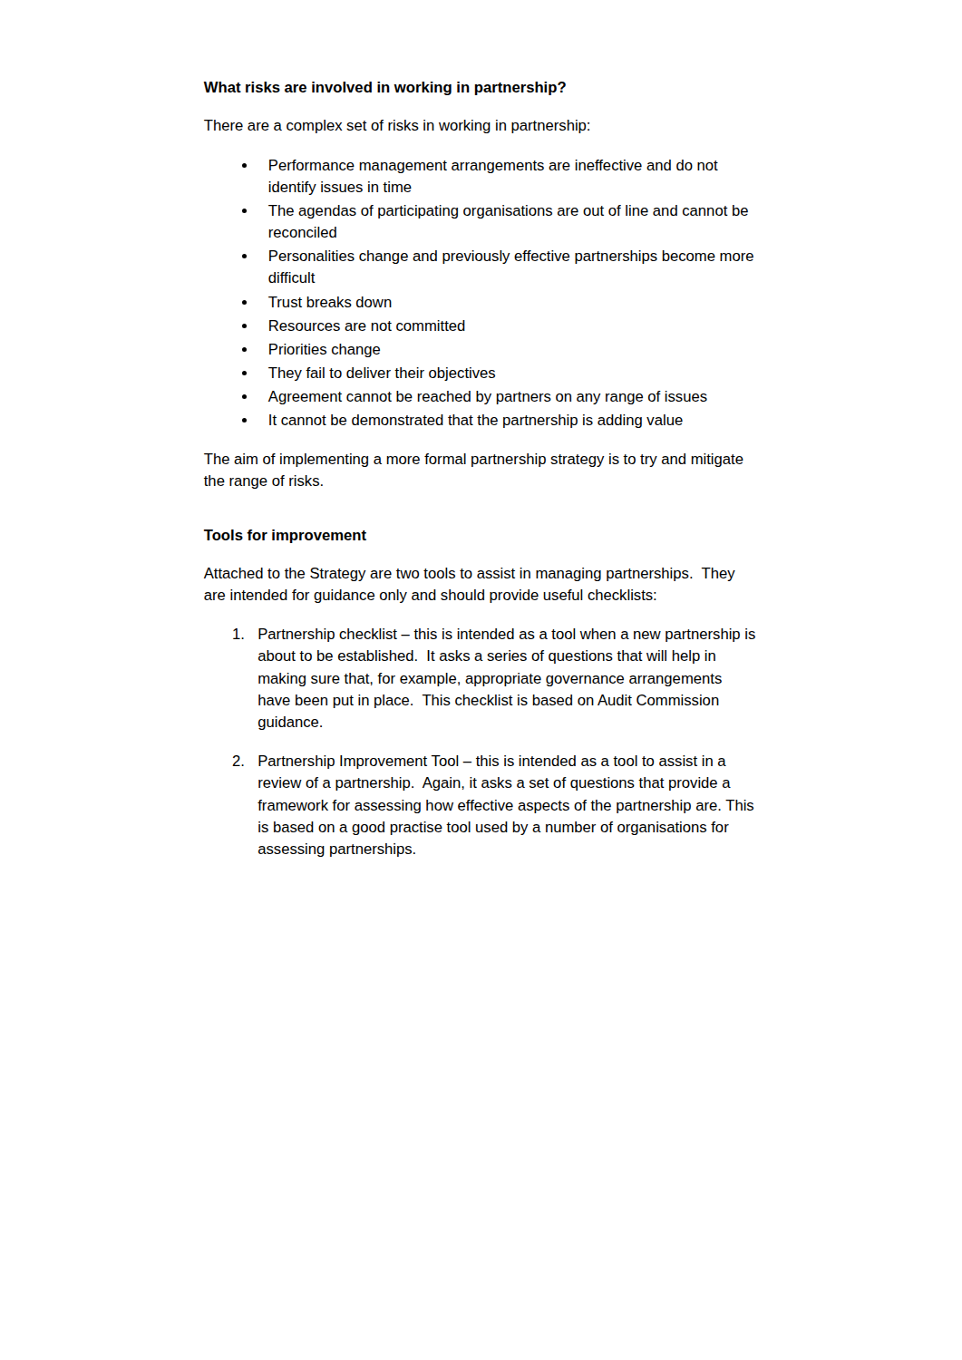What risks are involved in working in partnership?
There are a complex set of risks in working in partnership:
Performance management arrangements are ineffective and do not identify issues in time
The agendas of participating organisations are out of line and cannot be reconciled
Personalities change and previously effective partnerships become more difficult
Trust breaks down
Resources are not committed
Priorities change
They fail to deliver their objectives
Agreement cannot be reached by partners on any range of issues
It cannot be demonstrated that the partnership is adding value
The aim of implementing a more formal partnership strategy is to try and mitigate the range of risks.
Tools for improvement
Attached to the Strategy are two tools to assist in managing partnerships. They are intended for guidance only and should provide useful checklists:
Partnership checklist – this is intended as a tool when a new partnership is about to be established. It asks a series of questions that will help in making sure that, for example, appropriate governance arrangements have been put in place. This checklist is based on Audit Commission guidance.
Partnership Improvement Tool – this is intended as a tool to assist in a review of a partnership. Again, it asks a set of questions that provide a framework for assessing how effective aspects of the partnership are. This is based on a good practise tool used by a number of organisations for assessing partnerships.